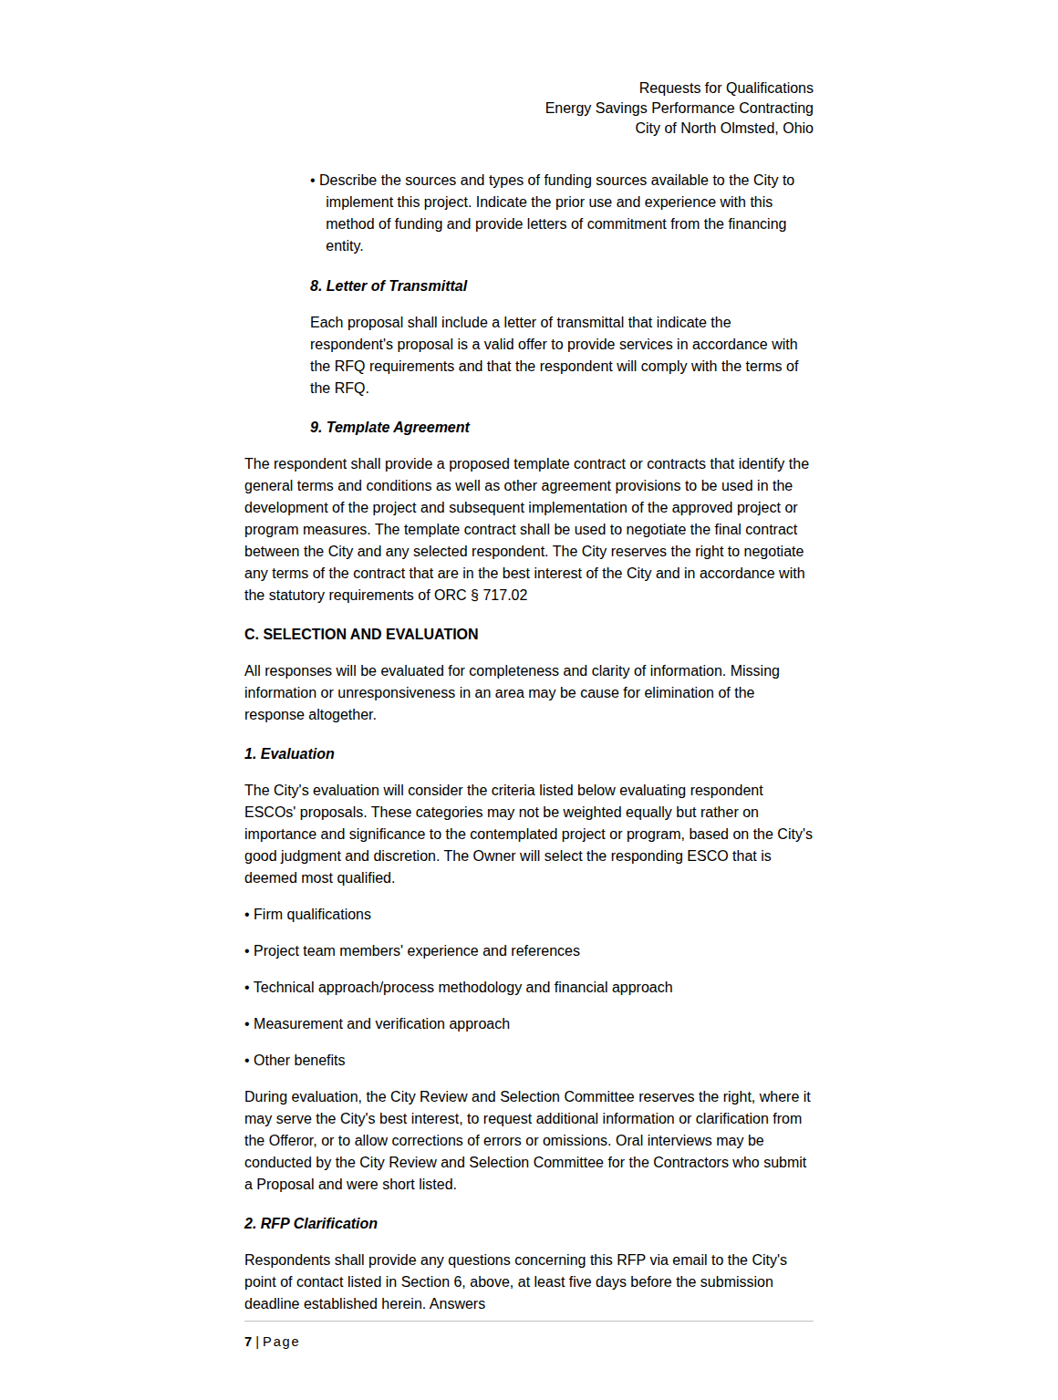Requests for Qualifications
Energy Savings Performance Contracting
City of North Olmsted, Ohio
• Describe the sources and types of funding sources available to the City to implement this project. Indicate the prior use and experience with this method of funding and provide letters of commitment from the financing entity.
8. Letter of Transmittal
Each proposal shall include a letter of transmittal that indicate the respondent's proposal is a valid offer to provide services in accordance with the RFQ requirements and that the respondent will comply with the terms of the RFQ.
9. Template Agreement
The respondent shall provide a proposed template contract or contracts that identify the general terms and conditions as well as other agreement provisions to be used in the development of the project and subsequent implementation of the approved project or program measures. The template contract shall be used to negotiate the final contract between the City and any selected respondent. The City reserves the right to negotiate any terms of the contract that are in the best interest of the City and in accordance with the statutory requirements of ORC § 717.02
C. SELECTION AND EVALUATION
All responses will be evaluated for completeness and clarity of information. Missing information or unresponsiveness in an area may be cause for elimination of the response altogether.
1. Evaluation
The City's evaluation will consider the criteria listed below evaluating respondent ESCOs' proposals. These categories may not be weighted equally but rather on importance and significance to the contemplated project or program, based on the City's good judgment and discretion. The Owner will select the responding ESCO that is deemed most qualified.
• Firm qualifications
• Project team members' experience and references
• Technical approach/process methodology and financial approach
• Measurement and verification approach
• Other benefits
During evaluation, the City Review and Selection Committee reserves the right, where it may serve the City's best interest, to request additional information or clarification from the Offeror, or to allow corrections of errors or omissions. Oral interviews may be conducted by the City Review and Selection Committee for the Contractors who submit a Proposal and were short listed.
2. RFP Clarification
Respondents shall provide any questions concerning this RFP via email to the City's point of contact listed in Section 6, above, at least five days before the submission deadline established herein. Answers
7 | Page